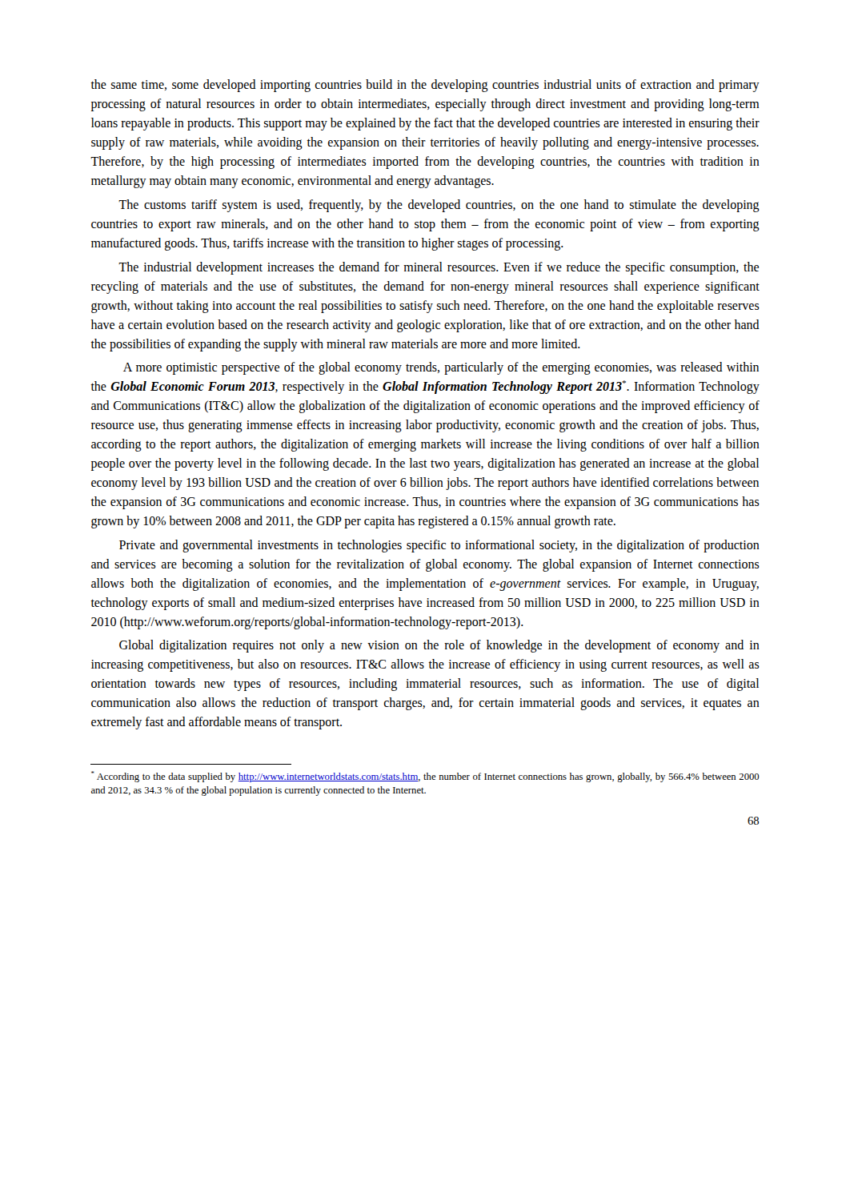the same time, some developed importing countries build in the developing countries industrial units of extraction and primary processing of natural resources in order to obtain intermediates, especially through direct investment and providing long-term loans repayable in products. This support may be explained by the fact that the developed countries are interested in ensuring their supply of raw materials, while avoiding the expansion on their territories of heavily polluting and energy-intensive processes. Therefore, by the high processing of intermediates imported from the developing countries, the countries with tradition in metallurgy may obtain many economic, environmental and energy advantages.
The customs tariff system is used, frequently, by the developed countries, on the one hand to stimulate the developing countries to export raw minerals, and on the other hand to stop them – from the economic point of view – from exporting manufactured goods. Thus, tariffs increase with the transition to higher stages of processing.
The industrial development increases the demand for mineral resources. Even if we reduce the specific consumption, the recycling of materials and the use of substitutes, the demand for non-energy mineral resources shall experience significant growth, without taking into account the real possibilities to satisfy such need. Therefore, on the one hand the exploitable reserves have a certain evolution based on the research activity and geologic exploration, like that of ore extraction, and on the other hand the possibilities of expanding the supply with mineral raw materials are more and more limited.
A more optimistic perspective of the global economy trends, particularly of the emerging economies, was released within the Global Economic Forum 2013, respectively in the Global Information Technology Report 2013*. Information Technology and Communications (IT&C) allow the globalization of the digitalization of economic operations and the improved efficiency of resource use, thus generating immense effects in increasing labor productivity, economic growth and the creation of jobs. Thus, according to the report authors, the digitalization of emerging markets will increase the living conditions of over half a billion people over the poverty level in the following decade. In the last two years, digitalization has generated an increase at the global economy level by 193 billion USD and the creation of over 6 billion jobs. The report authors have identified correlations between the expansion of 3G communications and economic increase. Thus, in countries where the expansion of 3G communications has grown by 10% between 2008 and 2011, the GDP per capita has registered a 0.15% annual growth rate.
Private and governmental investments in technologies specific to informational society, in the digitalization of production and services are becoming a solution for the revitalization of global economy. The global expansion of Internet connections allows both the digitalization of economies, and the implementation of e-government services. For example, in Uruguay, technology exports of small and medium-sized enterprises have increased from 50 million USD in 2000, to 225 million USD in 2010 (http://www.weforum.org/reports/global-information-technology-report-2013).
Global digitalization requires not only a new vision on the role of knowledge in the development of economy and in increasing competitiveness, but also on resources. IT&C allows the increase of efficiency in using current resources, as well as orientation towards new types of resources, including immaterial resources, such as information. The use of digital communication also allows the reduction of transport charges, and, for certain immaterial goods and services, it equates an extremely fast and affordable means of transport.
* According to the data supplied by http://www.internetworldstats.com/stats.htm, the number of Internet connections has grown, globally, by 566.4% between 2000 and 2012, as 34.3 % of the global population is currently connected to the Internet.
68